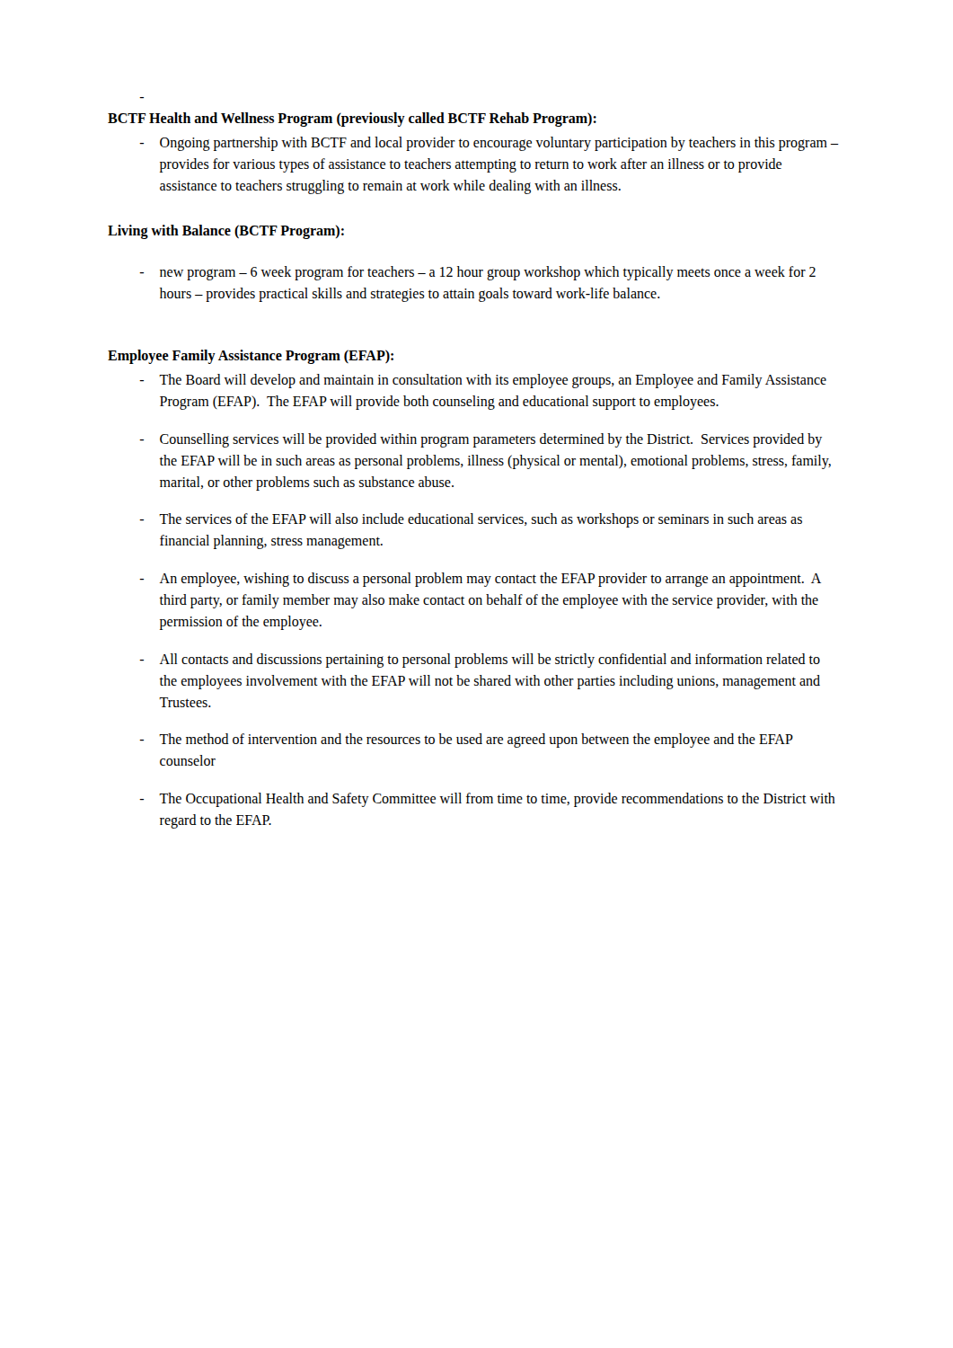BCTF Health and Wellness Program (previously called BCTF Rehab Program):
Ongoing partnership with BCTF and local provider to encourage voluntary participation by teachers in this program – provides for various types of assistance to teachers attempting to return to work after an illness or to provide assistance to teachers struggling to remain at work while dealing with an illness.
Living with Balance (BCTF Program):
new program – 6 week program for teachers – a 12 hour group workshop which typically meets once a week for 2 hours – provides practical skills and strategies to attain goals toward work-life balance.
Employee Family Assistance Program (EFAP):
The Board will develop and maintain in consultation with its employee groups, an Employee and Family Assistance Program (EFAP). The EFAP will provide both counseling and educational support to employees.
Counselling services will be provided within program parameters determined by the District. Services provided by the EFAP will be in such areas as personal problems, illness (physical or mental), emotional problems, stress, family, marital, or other problems such as substance abuse.
The services of the EFAP will also include educational services, such as workshops or seminars in such areas as financial planning, stress management.
An employee, wishing to discuss a personal problem may contact the EFAP provider to arrange an appointment. A third party, or family member may also make contact on behalf of the employee with the service provider, with the permission of the employee.
All contacts and discussions pertaining to personal problems will be strictly confidential and information related to the employees involvement with the EFAP will not be shared with other parties including unions, management and Trustees.
The method of intervention and the resources to be used are agreed upon between the employee and the EFAP counselor
The Occupational Health and Safety Committee will from time to time, provide recommendations to the District with regard to the EFAP.